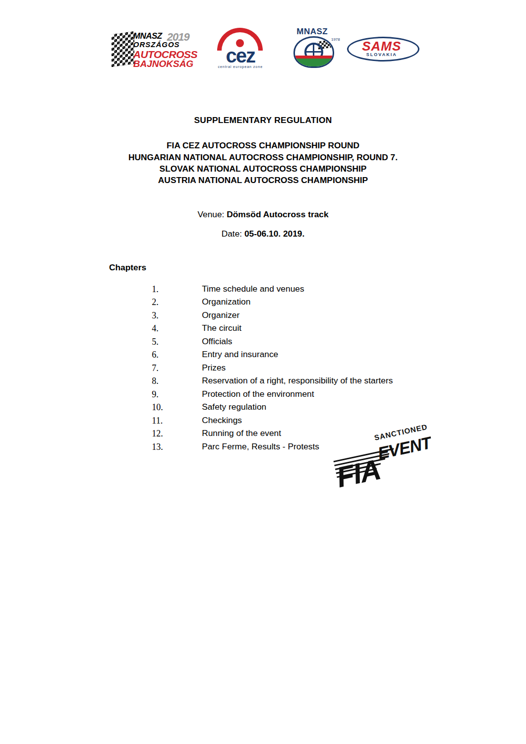MNASZ 2019 ORSZÁGOS AUTOCROSS BAJNOKSÁG
cez central european zone
MNASZ 1978
SAMS SLOVAKIA
SUPPLEMENTARY REGULATION
FIA CEZ AUTOCROSS CHAMPIONSHIP ROUND
HUNGARIAN NATIONAL AUTOCROSS CHAMPIONSHIP, ROUND 7.
SLOVAK NATIONAL AUTOCROSS CHAMPIONSHIP
AUSTRIA NATIONAL AUTOCROSS CHAMPIONSHIP
Venue: Dömsöd Autocross track
Date: 05-06.10. 2019.
Chapters
Time schedule and venues
Organization
Organizer
The circuit
Officials
Entry and insurance
Prizes
Reservation of a right, responsibility of the starters
Protection of the environment
Safety regulation
Checkings
Running of the event
Parc Ferme, Results - Protests
SANCTIONED
EVENT
FIA